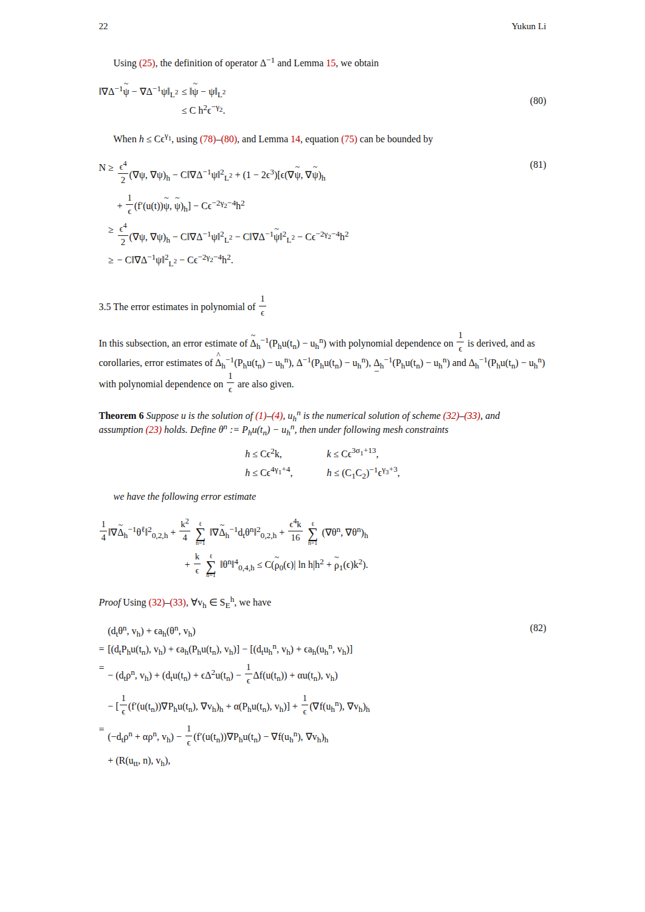22 Yukun Li
Using (25), the definition of operator Δ−1 and Lemma 15, we obtain
‖∇Δ−1~ψ − ∇Δ−1ψ‖L2
≤ ‖~ψ − ψ‖L2
≤ C h2ϵ−γ2.
(80)
When h ≤ Cϵγ1, using (78)–(80), and Lemma 14, equation (75) can be bounded by
N ≥
ϵ42(∇ψ, ∇ψ)h − C‖∇Δ−1ψ‖2L2 + (1 − 2ϵ3)[ϵ(∇~ψ, ∇~ψ)h
+ 1 ϵ(f′(u(t))~ψ, ~ψ)h] − Cϵ−2γ2−4h2
≥
ϵ42(∇ψ, ∇ψ)h − C‖∇Δ−1ψ‖2L2 − C‖∇Δ−1~ψ‖2L2 − Cϵ−2γ2−4h2
≥
− C‖∇Δ−1ψ‖2L2 − Cϵ−2γ2−4h2.
(81)
3.5 The error estimates in polynomial of 1 ϵ
In this subsection, an error estimate of ~Δh−1(Phu(tn) − uhn) with polynomial dependence on 1 ϵ is derived, and as corollaries, error estimates of ^Δh−1(Phu(tn) − uhn), Δ−1(Phu(tn) − uhn), _Δh−1(Phu(tn) − uhn) and Δh−1(Phu(tn) − uhn) with polynomial dependence on 1 ϵ are also given.
Theorem 6 Suppose u is the solution of (1)–(4), uhn is the numerical solution of scheme (32)–(33), and assumption (23) holds. Define θn := Phu(tn) − uhn, then under following mesh constraints
h ≤ Cϵ2k,
k ≤ Cϵ3σ1+13,
h ≤ Cϵ4γ1+4,
h ≤ (C1C2)−1ϵγ3+3,
we have the following error estimate
14‖∇~Δh−1θℓ‖20,2,h + k24 ℓ∑n=1 ‖∇~Δh−1dtθn‖20,2,h + ϵ4k 16 ℓ∑n=1 (∇θn, ∇θn)h
+ kϵ ℓ∑n=1 ‖θn‖40,4,h ≤ C(~ρ0(ϵ)| ln h|h2 + ~ρ1(ϵ)k2).
Proof Using (32)–(33), ∀vh ∈ SEh, we have
(dtθn, vh) + ϵah(θn, vh)
=
[(dtPhu(tn), vh) + ϵah(Phu(tn), vh)] − [(dtuhn, vh) + ϵah(uhn, vh)]
=
− (dtρn, vh) + (dtu(tn) + ϵΔ2u(tn) − 1 ϵ Δf(u(tn)) + αu(tn), vh)
− [1 ϵ(f′(u(tn))∇Phu(tn), ∇vh)h + α(Phu(tn), vh)] + 1 ϵ(∇f(uhn), ∇vh)h
=
(−dtρn + αρn, vh) − 1 ϵ(f′(u(tn))∇Phu(tn) − ∇f(uhn), ∇vh)h
+ (R(utt, n), vh),
(82)